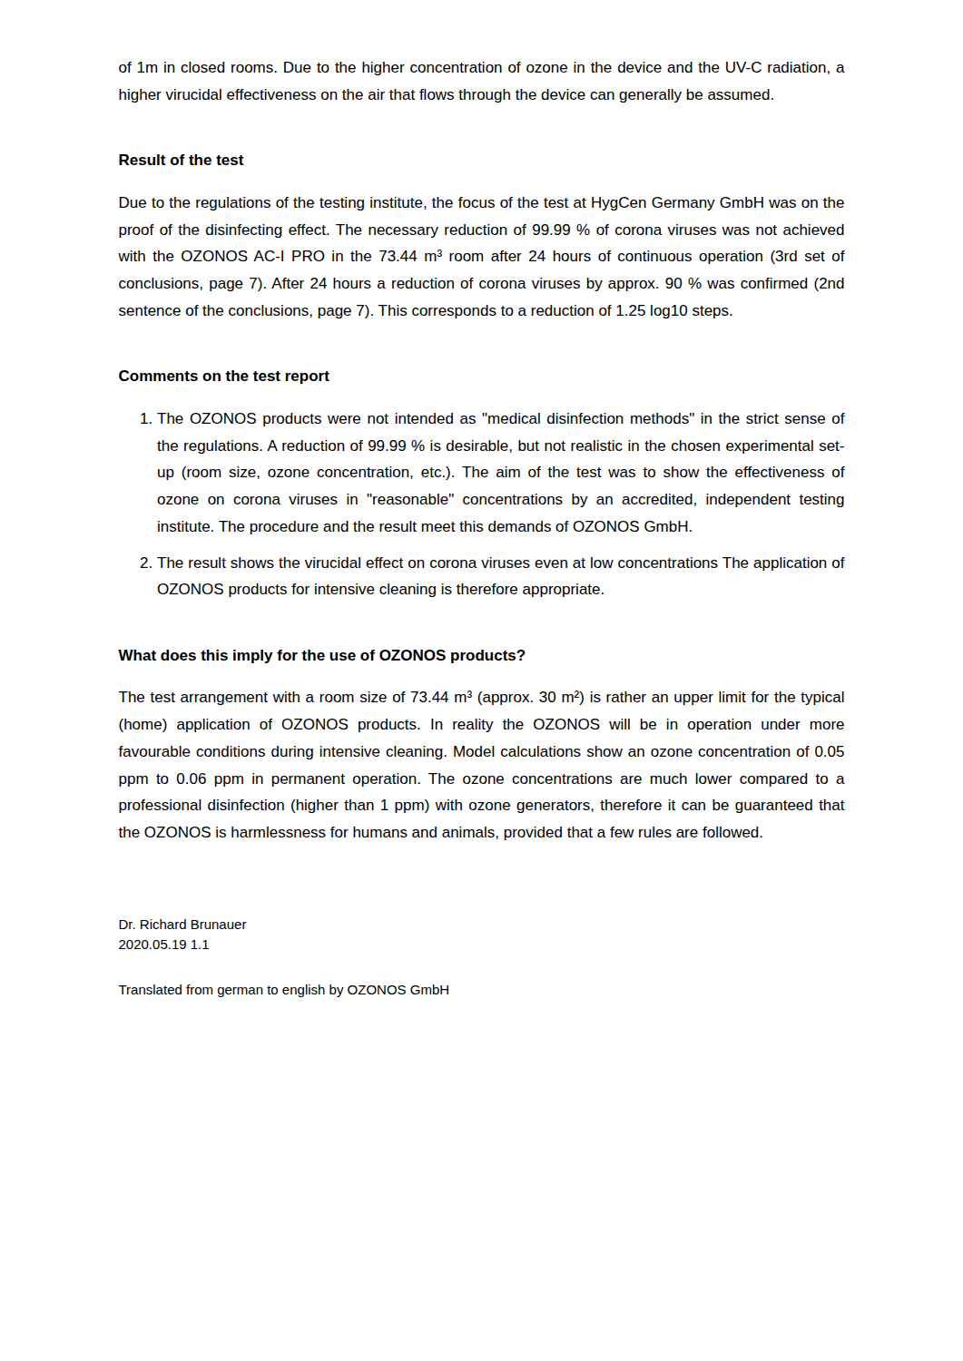of 1m in closed rooms. Due to the higher concentration of ozone in the device and the UV-C radiation, a higher virucidal effectiveness on the air that flows through the device can generally be assumed.
Result of the test
Due to the regulations of the testing institute, the focus of the test at HygCen Germany GmbH was on the proof of the disinfecting effect. The necessary reduction of 99.99 % of corona viruses was not achieved with the OZONOS AC-I PRO in the 73.44 m³ room after 24 hours of continuous operation (3rd set of conclusions, page 7). After 24 hours a reduction of corona viruses by approx. 90 % was confirmed (2nd sentence of the conclusions, page 7). This corresponds to a reduction of 1.25 log10 steps.
Comments on the test report
The OZONOS products were not intended as "medical disinfection methods" in the strict sense of the regulations. A reduction of 99.99 % is desirable, but not realistic in the chosen experimental set-up (room size, ozone concentration, etc.). The aim of the test was to show the effectiveness of ozone on corona viruses in "reasonable" concentrations by an accredited, independent testing institute. The procedure and the result meet this demands of OZONOS GmbH.
The result shows the virucidal effect on corona viruses even at low concentrations The application of OZONOS products for intensive cleaning is therefore appropriate.
What does this imply for the use of OZONOS products?
The test arrangement with a room size of 73.44 m³ (approx. 30 m²) is rather an upper limit for the typical (home) application of OZONOS products. In reality the OZONOS will be in operation under more favourable conditions during intensive cleaning. Model calculations show an ozone concentration of 0.05 ppm to 0.06 ppm in permanent operation. The ozone concentrations are much lower compared to a professional disinfection (higher than 1 ppm) with ozone generators, therefore it can be guaranteed that the OZONOS is harmlessness for humans and animals, provided that a few rules are followed.
Dr. Richard Brunauer
2020.05.19 1.1
Translated from german to english by OZONOS GmbH